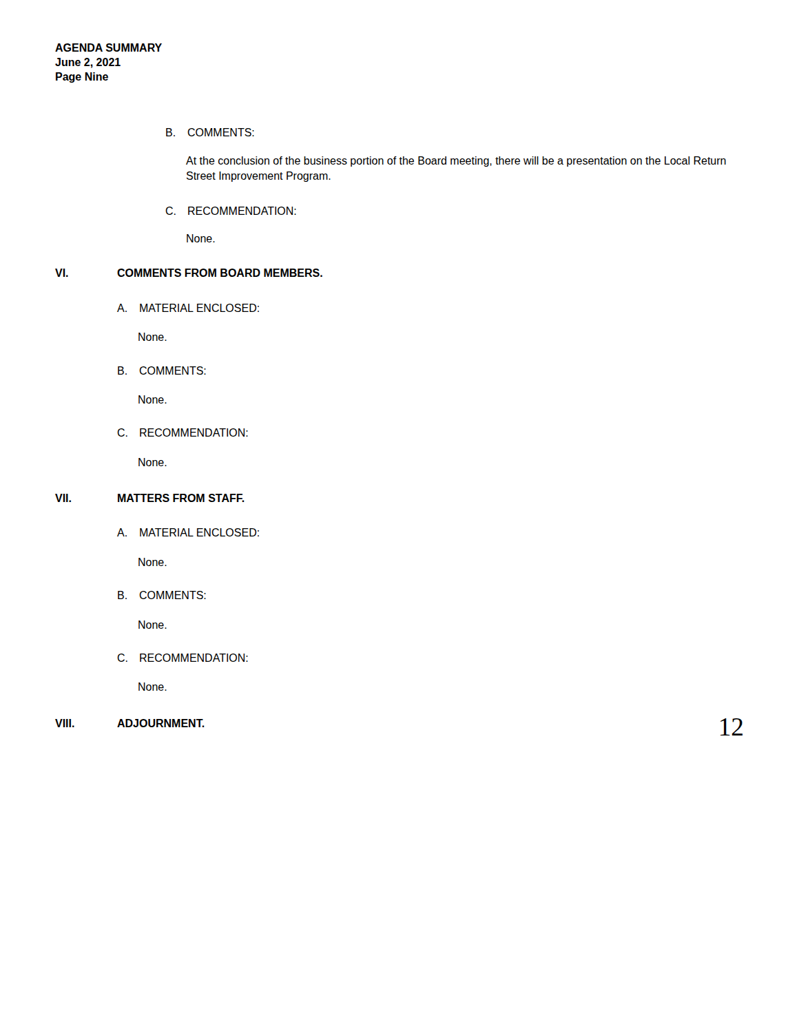AGENDA SUMMARY
June 2, 2021
Page Nine
B. COMMENTS:
At the conclusion of the business portion of the Board meeting, there will be a presentation on the Local Return Street Improvement Program.
C. RECOMMENDATION:
None.
VI. COMMENTS FROM BOARD MEMBERS.
A. MATERIAL ENCLOSED:
None.
B. COMMENTS:
None.
C. RECOMMENDATION:
None.
VII. MATTERS FROM STAFF.
A. MATERIAL ENCLOSED:
None.
B. COMMENTS:
None.
C. RECOMMENDATION:
None.
VIII. ADJOURNMENT.
12